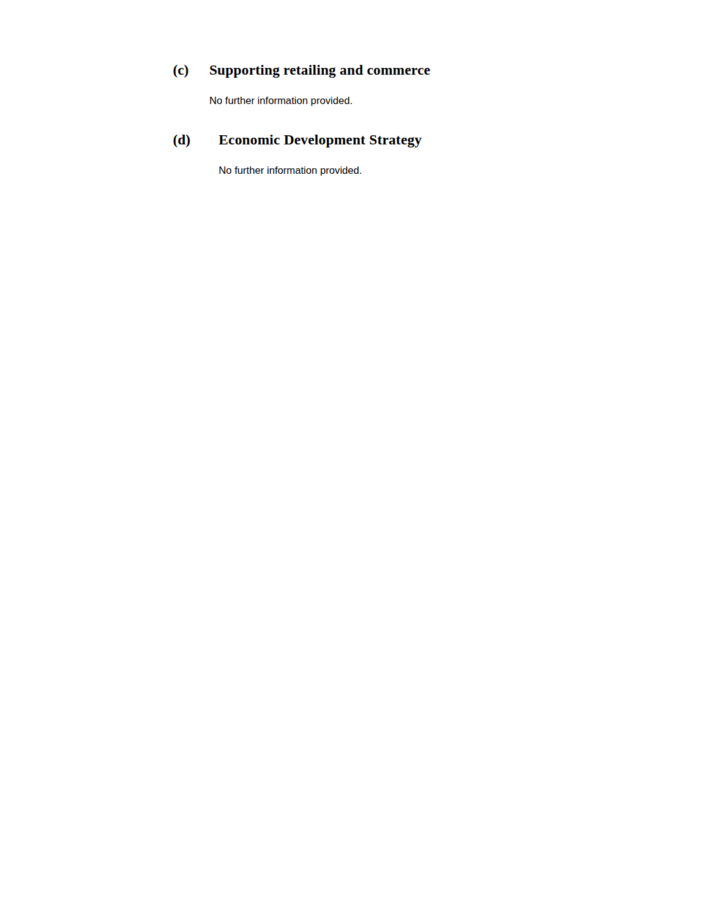(c) Supporting retailing and commerce
No further information provided.
(d) Economic Development Strategy
No further information provided.